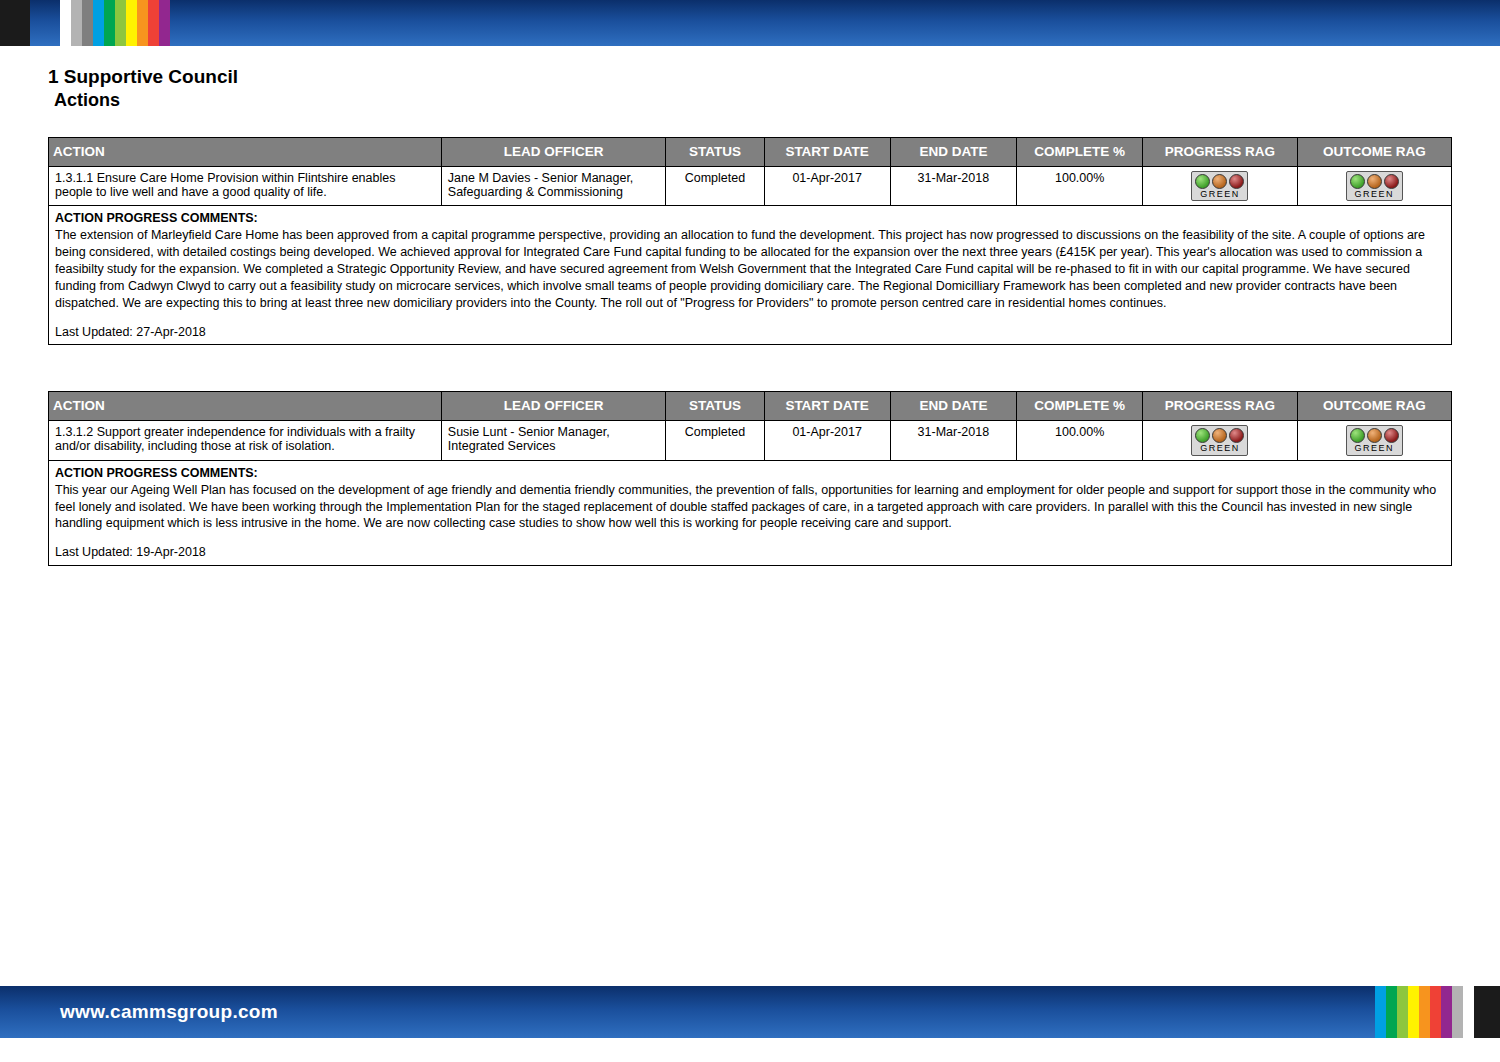1 Supportive Council
Actions
| ACTION | LEAD OFFICER | STATUS | START DATE | END DATE | COMPLETE % | PROGRESS RAG | OUTCOME RAG |
| --- | --- | --- | --- | --- | --- | --- | --- |
| 1.3.1.1 Ensure Care Home Provision within Flintshire enables people to live well and have a good quality of life. | Jane M Davies - Senior Manager, Safeguarding & Commissioning | Completed | 01-Apr-2017 | 31-Mar-2018 | 100.00% | GREEN | GREEN |
| ACTION PROGRESS COMMENTS: The extension of Marleyfield Care Home has been approved from a capital programme perspective, providing an allocation to fund the development. This project has now progressed to discussions on the feasibility of the site. A couple of options are being considered, with detailed costings being developed. We achieved approval for Integrated Care Fund capital funding to be allocated for the expansion over the next three years (£415K per year). This year's allocation was used to commission a feasibilty study for the expansion. We completed a Strategic Opportunity Review, and have secured agreement from Welsh Government that the Integrated Care Fund capital will be re-phased to fit in with our capital programme. We have secured funding from Cadwyn Clwyd to carry out a feasibility study on microcare services, which involve small teams of people providing domiciliary care. The Regional Domicilliary Framework has been completed and new provider contracts have been dispatched. We are expecting this to bring at least three new domiciliary providers into the County. The roll out of "Progress for Providers" to promote person centred care in residential homes continues. Last Updated: 27-Apr-2018 |
| ACTION | LEAD OFFICER | STATUS | START DATE | END DATE | COMPLETE % | PROGRESS RAG | OUTCOME RAG |
| --- | --- | --- | --- | --- | --- | --- | --- |
| 1.3.1.2 Support greater independence for individuals with a frailty and/or disability, including those at risk of isolation. | Susie Lunt - Senior Manager, Integrated Services | Completed | 01-Apr-2017 | 31-Mar-2018 | 100.00% | GREEN | GREEN |
| ACTION PROGRESS COMMENTS: This year our Ageing Well Plan has focused on the development of age friendly and dementia friendly communities, the prevention of falls, opportunities for learning and employment for older people and support for support those in the community who feel lonely and isolated. We have been working through the Implementation Plan for the staged replacement of double staffed packages of care, in a targeted approach with care providers. In parallel with this the Council has invested in new single handling equipment which is less intrusive in the home. We are now collecting case studies to show how well this is working for people receiving care and support. Last Updated: 19-Apr-2018 |
www.cammsgroup.com